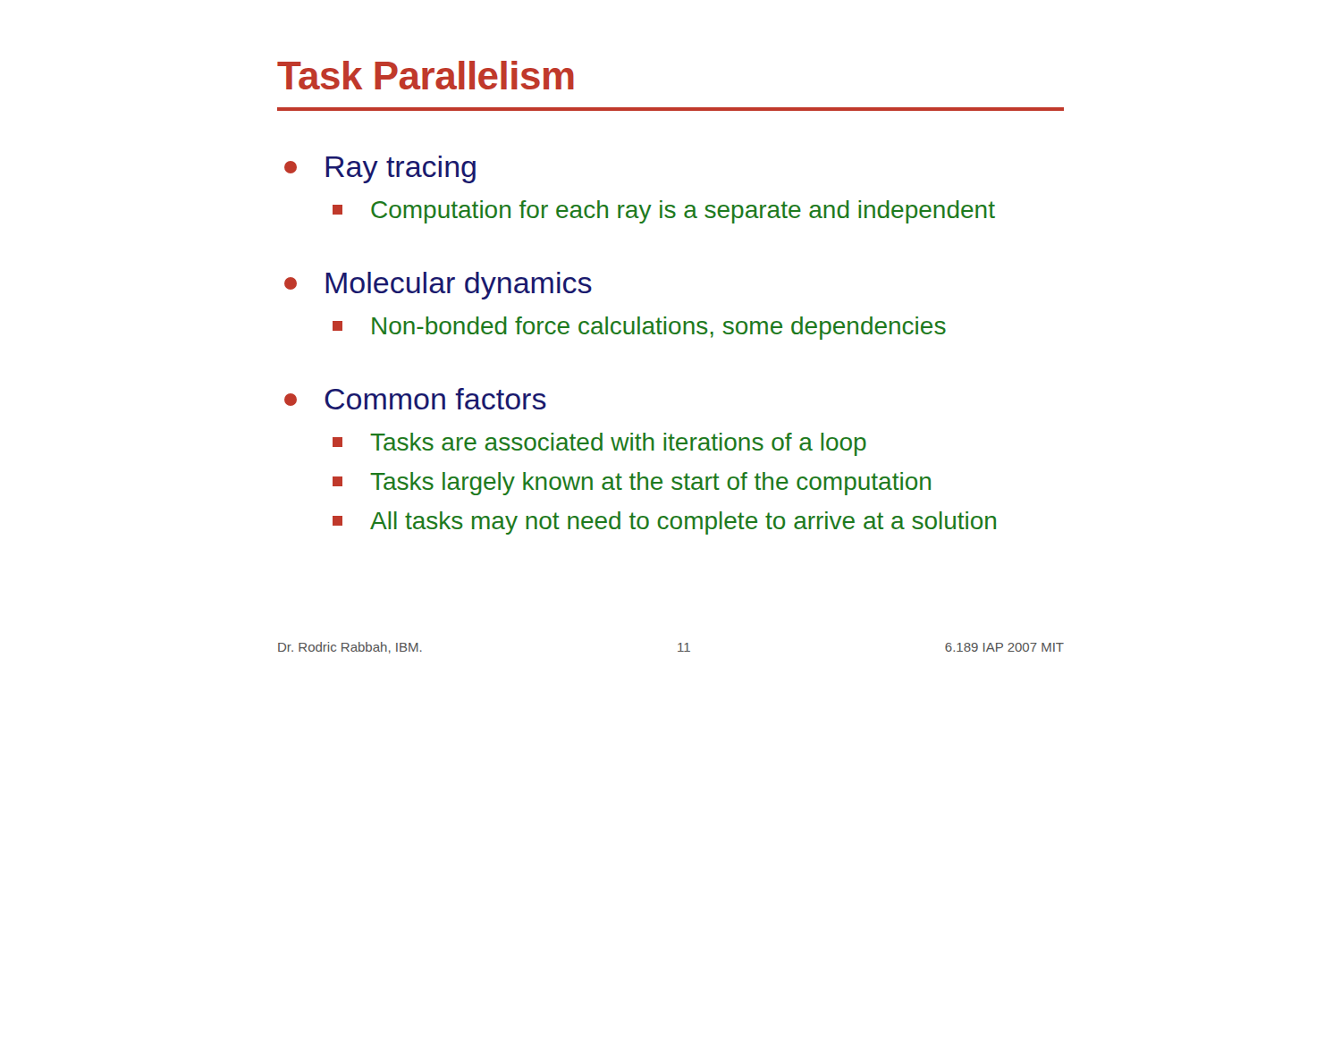Task Parallelism
Ray tracing
Computation for each ray is a separate and independent
Molecular dynamics
Non-bonded force calculations, some dependencies
Common factors
Tasks are associated with iterations of a loop
Tasks largely known at the start of the computation
All tasks may not need to complete to arrive at a solution
Dr. Rodric Rabbah, IBM. 11 6.189 IAP 2007 MIT